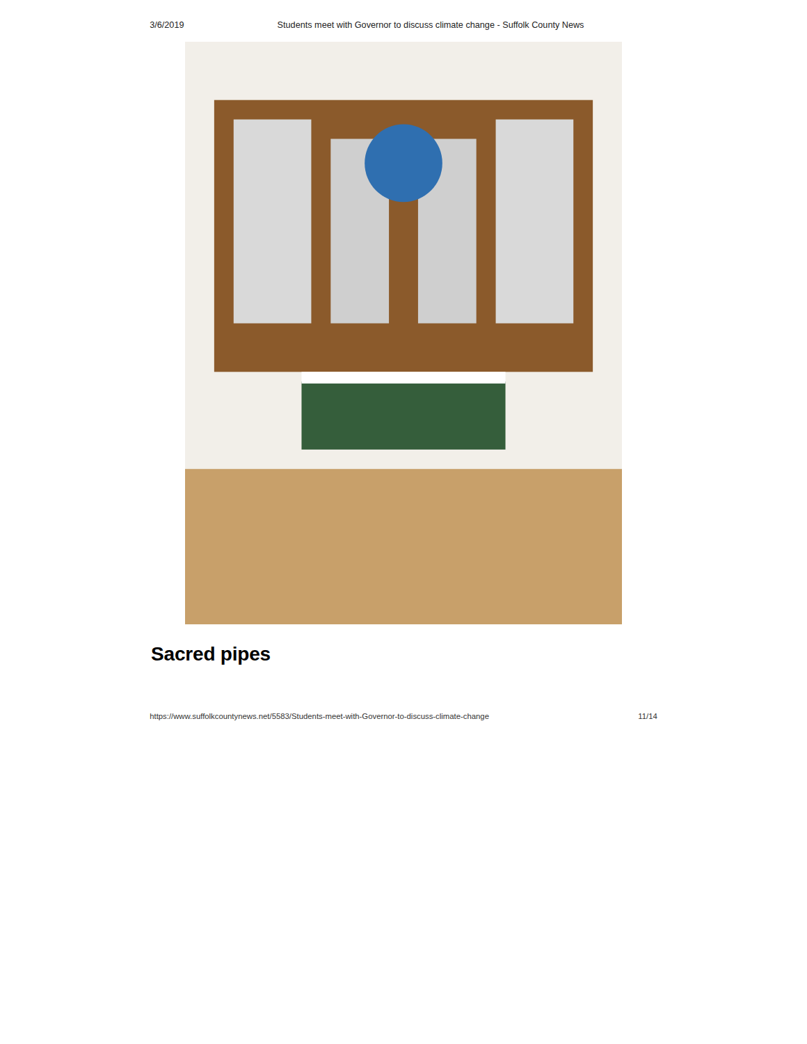3/6/2019 Students meet with Governor to discuss climate change - Suffolk County News
Sacred pipes
https://www.suffolkcountynews.net/5583/Students-meet-with-Governor-to-discuss-climate-change 11/14